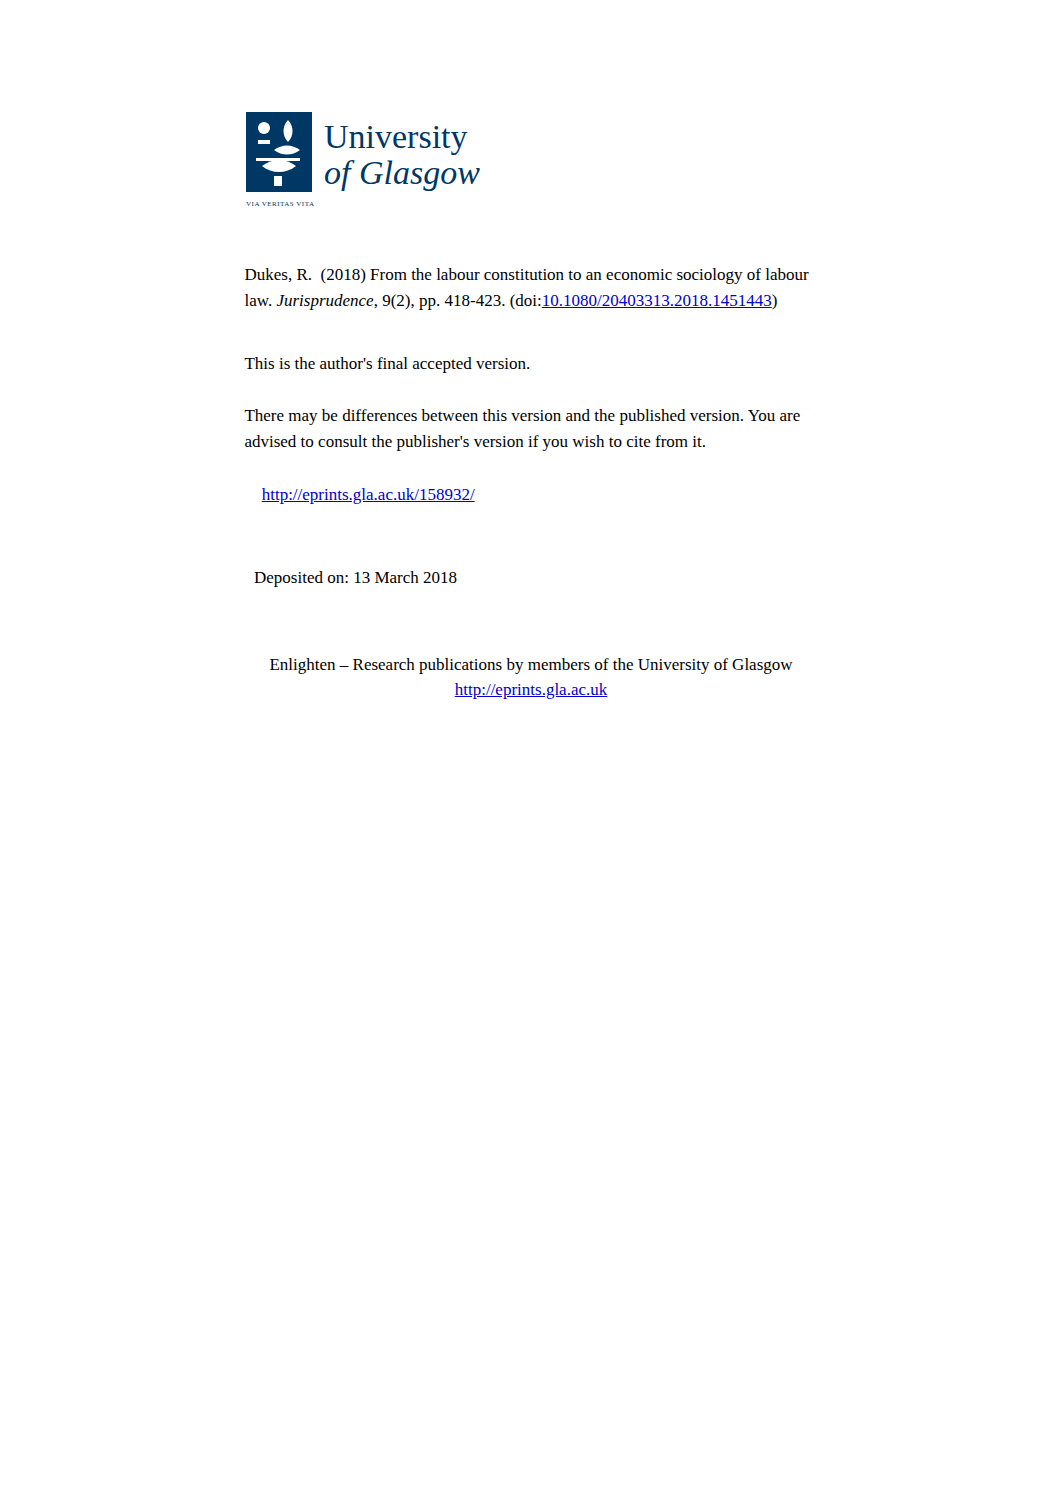VIA VERITAS VITA University of Glasgow
Dukes, R. (2018) From the labour constitution to an economic sociology of labour law. Jurisprudence, 9(2), pp. 418-423. (doi:10.1080/20403313.2018.1451443)
This is the author's final accepted version.
There may be differences between this version and the published version. You are advised to consult the publisher's version if you wish to cite from it.
http://eprints.gla.ac.uk/158932/
Deposited on: 13 March 2018
Enlighten – Research publications by members of the University of Glasgow
http://eprints.gla.ac.uk